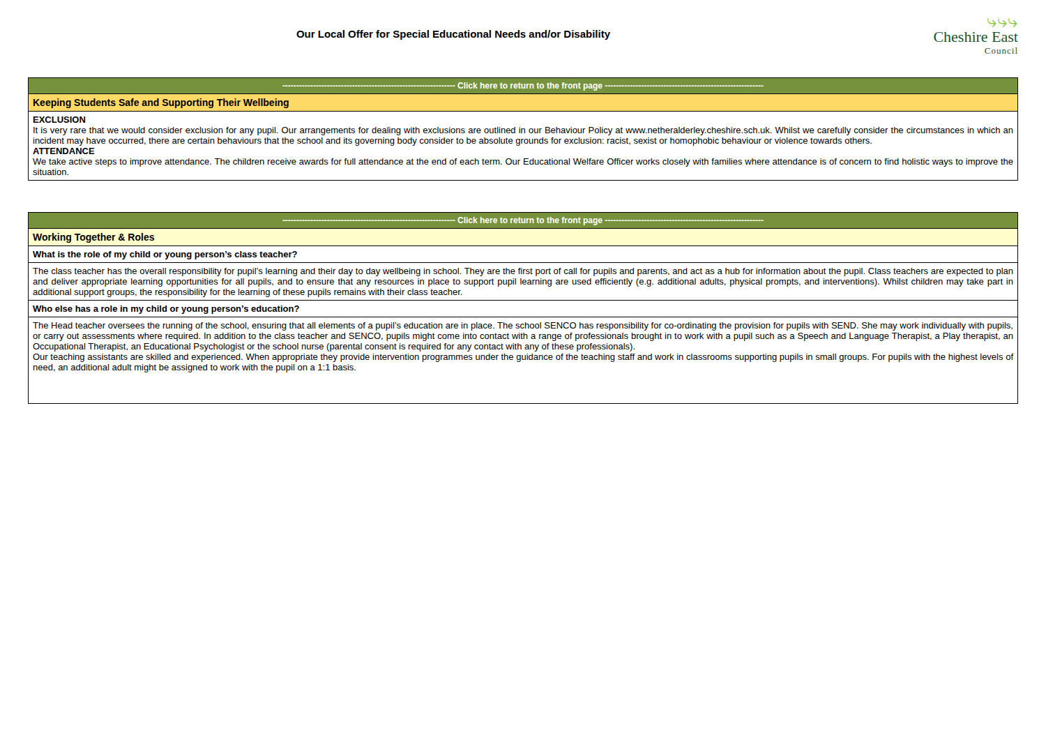Our Local Offer for Special Educational Needs and/or Disability
⤷⤷⤷
Cheshire East
Council
| -------------------------------------------------------------- Click here to return to the front page --------------------------------------------------------- |
| Keeping Students Safe and Supporting Their Wellbeing |
| EXCLUSION It is very rare that we would consider exclusion for any pupil. Our arrangements for dealing with exclusions are outlined in our Behaviour Policy at www.netheralderley.cheshire.sch.uk. Whilst we carefully consider the circumstances in which an incident may have occurred, there are certain behaviours that the school and its governing body consider to be absolute grounds for exclusion: racist, sexist or homophobic behaviour or violence towards others. ATTENDANCE We take active steps to improve attendance. The children receive awards for full attendance at the end of each term. Our Educational Welfare Officer works closely with families where attendance is of concern to find holistic ways to improve the situation. |
| -------------------------------------------------------------- Click here to return to the front page --------------------------------------------------------- |
| Working Together & Roles |
| What is the role of my child or young person’s class teacher? |
| The class teacher has the overall responsibility for pupil’s learning and their day to day wellbeing in school. They are the first port of call for pupils and parents, and act as a hub for information about the pupil. Class teachers are expected to plan and deliver appropriate learning opportunities for all pupils, and to ensure that any resources in place to support pupil learning are used efficiently (e.g. additional adults, physical prompts, and interventions). Whilst children may take part in additional support groups, the responsibility for the learning of these pupils remains with their class teacher. |
| Who else has a role in my child or young person’s education? |
| The Head teacher oversees the running of the school, ensuring that all elements of a pupil’s education are in place. The school SENCO has responsibility for co-ordinating the provision for pupils with SEND. She may work individually with pupils, or carry out assessments where required. In addition to the class teacher and SENCO, pupils might come into contact with a range of professionals brought in to work with a pupil such as a Speech and Language Therapist, a Play therapist, an Occupational Therapist, an Educational Psychologist or the school nurse (parental consent is required for any contact with any of these professionals). Our teaching assistants are skilled and experienced. When appropriate they provide intervention programmes under the guidance of the teaching staff and work in classrooms supporting pupils in small groups. For pupils with the highest levels of need, an additional adult might be assigned to work with the pupil on a 1:1 basis. |